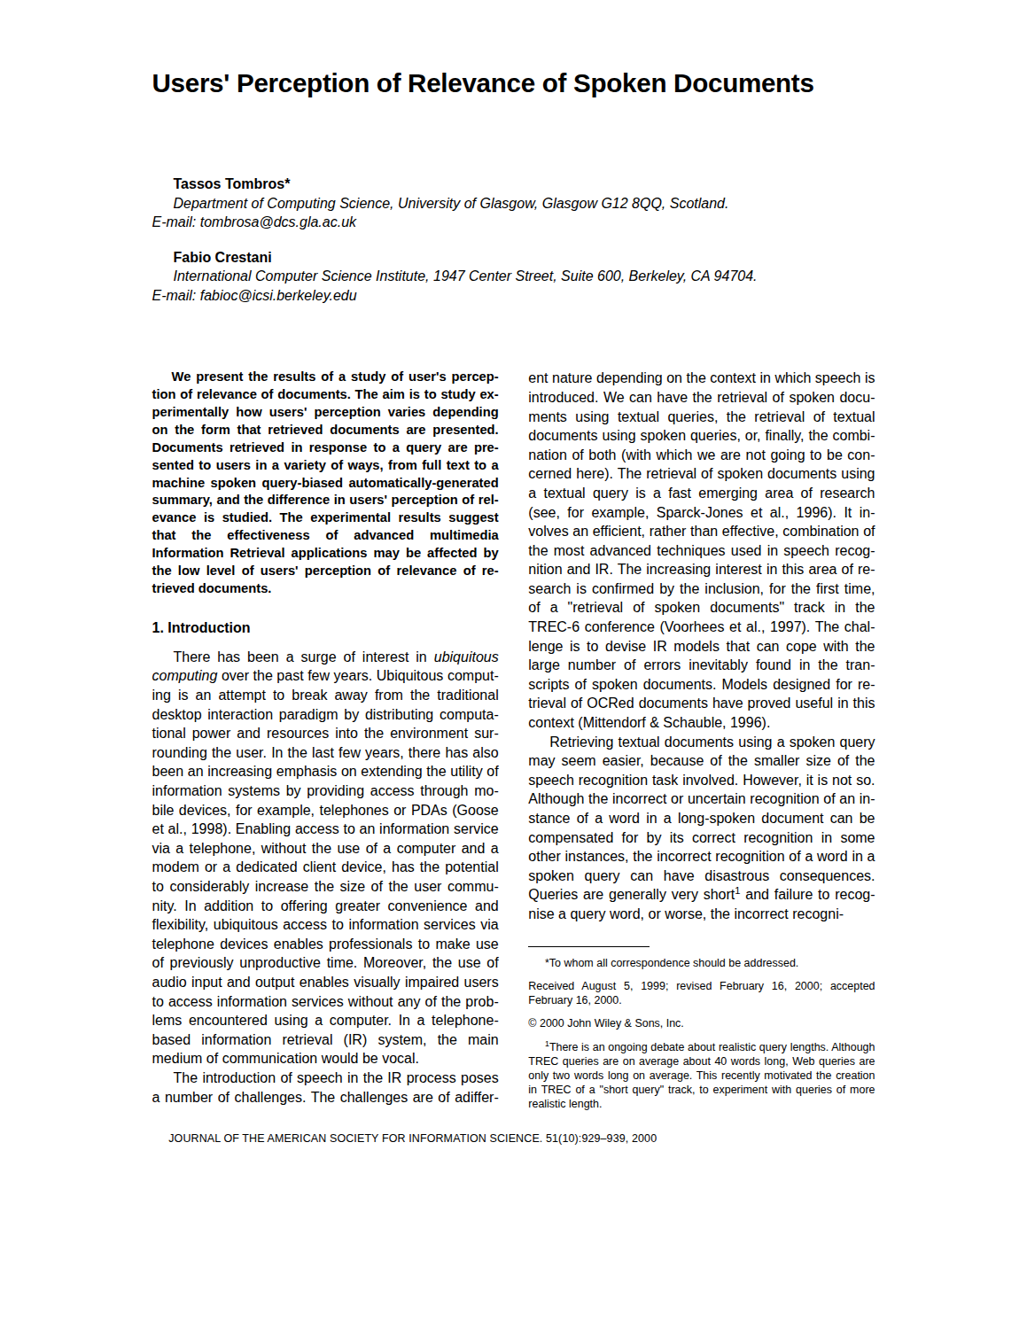Users' Perception of Relevance of Spoken Documents
Tassos Tombros*
Department of Computing Science, University of Glasgow, Glasgow G12 8QQ, Scotland.
E-mail: tombrosa@dcs.gla.ac.uk
Fabio Crestani
International Computer Science Institute, 1947 Center Street, Suite 600, Berkeley, CA 94704.
E-mail: fabioc@icsi.berkeley.edu
We present the results of a study of user's perception of relevance of documents. The aim is to study experimentally how users' perception varies depending on the form that retrieved documents are presented. Documents retrieved in response to a query are presented to users in a variety of ways, from full text to a machine spoken query-biased automatically-generated summary, and the difference in users' perception of relevance is studied. The experimental results suggest that the effectiveness of advanced multimedia Information Retrieval applications may be affected by the low level of users' perception of relevance of retrieved documents.
1. Introduction
There has been a surge of interest in ubiquitous computing over the past few years. Ubiquitous computing is an attempt to break away from the traditional desktop interaction paradigm by distributing computational power and resources into the environment surrounding the user. In the last few years, there has also been an increasing emphasis on extending the utility of information systems by providing access through mobile devices, for example, telephones or PDAs (Goose et al., 1998). Enabling access to an information service via a telephone, without the use of a computer and a modem or a dedicated client device, has the potential to considerably increase the size of the user community. In addition to offering greater convenience and flexibility, ubiquitous access to information services via telephone devices enables professionals to make use of previously unproductive time. Moreover, the use of audio input and output enables visually impaired users to access information services without any of the problems encountered using a computer. In a telephone-based information retrieval (IR) system, the main medium of communication would be vocal.
The introduction of speech in the IR process poses a number of challenges. The challenges are of adifferent nature depending on the context in which speech is introduced. We can have the retrieval of spoken documents using textual queries, the retrieval of textual documents using spoken queries, or, finally, the combination of both (with which we are not going to be concerned here). The retrieval of spoken documents using a textual query is a fast emerging area of research (see, for example, Sparck-Jones et al., 1996). It involves an efficient, rather than effective, combination of the most advanced techniques used in speech recognition and IR. The increasing interest in this area of research is confirmed by the inclusion, for the first time, of a "retrieval of spoken documents" track in the TREC-6 conference (Voorhees et al., 1997). The challenge is to devise IR models that can cope with the large number of errors inevitably found in the transcripts of spoken documents. Models designed for retrieval of OCRed documents have proved useful in this context (Mittendorf & Schauble, 1996).
Retrieving textual documents using a spoken query may seem easier, because of the smaller size of the speech recognition task involved. However, it is not so. Although the incorrect or uncertain recognition of an instance of a word in a long-spoken document can be compensated for by its correct recognition in some other instances, the incorrect recognition of a word in a spoken query can have disastrous consequences. Queries are generally very short1 and failure to recognise a query word, or worse, the incorrect recogni-
*To whom all correspondence should be addressed.
Received August 5, 1999; revised February 16, 2000; accepted February 16, 2000.
© 2000 John Wiley & Sons, Inc.
1There is an ongoing debate about realistic query lengths. Although TREC queries are on average about 40 words long, Web queries are only two words long on average. This recently motivated the creation in TREC of a "short query" track, to experiment with queries of more realistic length.
JOURNAL OF THE AMERICAN SOCIETY FOR INFORMATION SCIENCE. 51(10):929–939, 2000